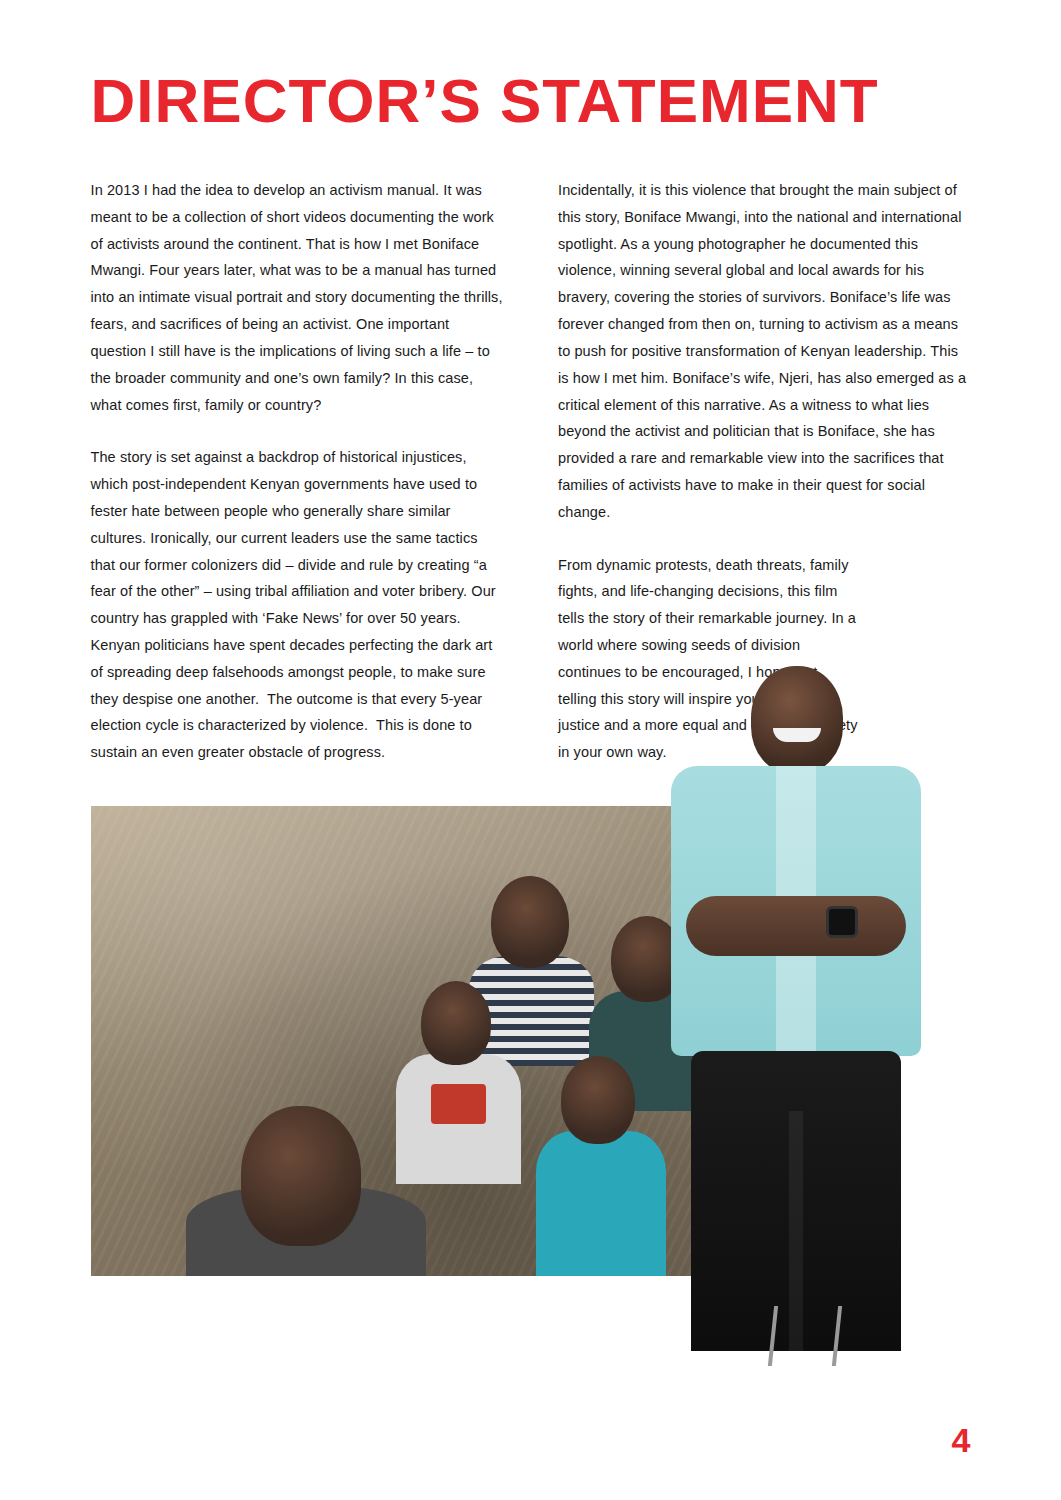Director’s Statement
In 2013 I had the idea to develop an activism manual. It was meant to be a collection of short videos documenting the work of activists around the continent. That is how I met Boniface Mwangi. Four years later, what was to be a manual has turned into an intimate visual portrait and story documenting the thrills, fears, and sacrifices of being an activist. One important question I still have is the implications of living such a life – to the broader community and one’s own family? In this case, what comes first, family or country?
The story is set against a backdrop of historical injustices, which post-independent Kenyan governments have used to fester hate between people who generally share similar cultures. Ironically, our current leaders use the same tactics that our former colonizers did – divide and rule by creating “a fear of the other” – using tribal affiliation and voter bribery. Our country has grappled with ‘Fake News’ for over 50 years. Kenyan politicians have spent decades perfecting the dark art of spreading deep falsehoods amongst people, to make sure they despise one another. The outcome is that every 5-year election cycle is characterized by violence. This is done to sustain an even greater obstacle of progress.
Incidentally, it is this violence that brought the main subject of this story, Boniface Mwangi, into the national and international spotlight. As a young photographer he documented this violence, winning several global and local awards for his bravery, covering the stories of survivors. Boniface’s life was forever changed from then on, turning to activism as a means to push for positive transformation of Kenyan leadership. This is how I met him. Boniface’s wife, Njeri, has also emerged as a critical element of this narrative. As a witness to what lies beyond the activist and politician that is Boniface, she has provided a rare and remarkable view into the sacrifices that families of activists have to make in their quest for social change.
From dynamic protests, death threats, family fights, and life-changing decisions, this film tells the story of their remarkable journey. In a world where sowing seeds of division continues to be encouraged, I hope that telling this story will inspire you to fight for justice and a more equal and inclusive society in your own way.
4